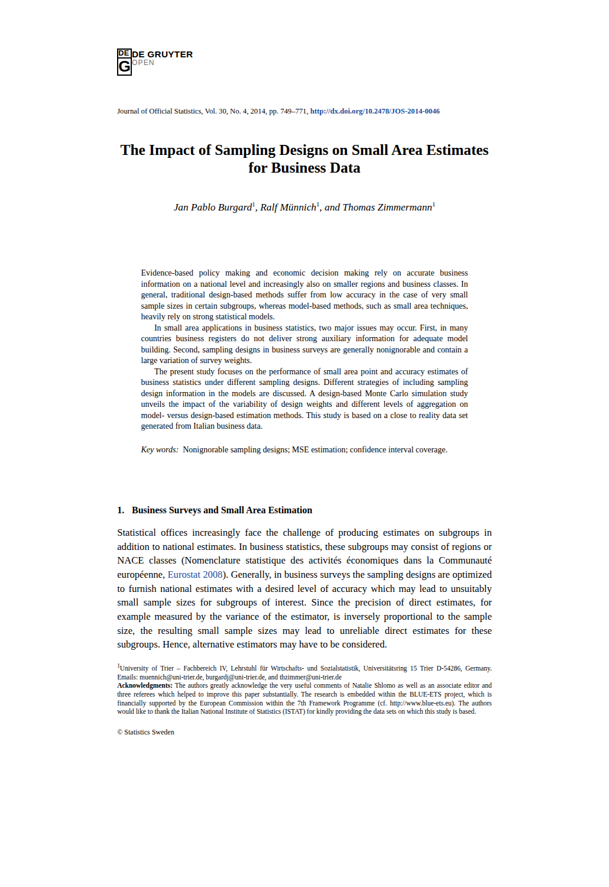| / DE / / G / | DE GRUYTER OPEN |
Journal of Official Statistics, Vol. 30, No. 4, 2014, pp. 749–771, http://dx.doi.org/10.2478/JOS-2014-0046
The Impact of Sampling Designs on Small Area Estimates
for Business Data
Jan Pablo Burgard1, Ralf Münnich1, and Thomas Zimmermann1
Evidence-based policy making and economic decision making rely on accurate business information on a national level and increasingly also on smaller regions and business classes. In general, traditional design-based methods suffer from low accuracy in the case of very small sample sizes in certain subgroups, whereas model-based methods, such as small area techniques, heavily rely on strong statistical models.
In small area applications in business statistics, two major issues may occur. First, in many countries business registers do not deliver strong auxiliary information for adequate model building. Second, sampling designs in business surveys are generally nonignorable and contain a large variation of survey weights.
The present study focuses on the performance of small area point and accuracy estimates of business statistics under different sampling designs. Different strategies of including sampling design information in the models are discussed. A design-based Monte Carlo simulation study unveils the impact of the variability of design weights and different levels of aggregation on model- versus design-based estimation methods. This study is based on a close to reality data set generated from Italian business data.
Key words: Nonignorable sampling designs; MSE estimation; confidence interval coverage.
1. Business Surveys and Small Area Estimation
Statistical offices increasingly face the challenge of producing estimates on subgroups in addition to national estimates. In business statistics, these subgroups may consist of regions or NACE classes (Nomenclature statistique des activités économiques dans la Communauté européenne, Eurostat 2008). Generally, in business surveys the sampling designs are optimized to furnish national estimates with a desired level of accuracy which may lead to unsuitably small sample sizes for subgroups of interest. Since the precision of direct estimates, for example measured by the variance of the estimator, is inversely proportional to the sample size, the resulting small sample sizes may lead to unreliable direct estimates for these subgroups. Hence, alternative estimators may have to be considered.
1University of Trier – Fachbereich IV, Lehrstuhl für Wirtschafts- und Sozialstatistik, Universitätsring 15 Trier D-54286, Germany. Emails: muennich@uni-trier.de, burgardj@uni-trier.de, and thzimmer@uni-trier.de
Acknowledgments: The authors greatly acknowledge the very useful comments of Natalie Shlomo as well as an associate editor and three referees which helped to improve this paper substantially. The research is embedded within the BLUE-ETS project, which is financially supported by the European Commission within the 7th Framework Programme (cf. http://www.blue-ets.eu). The authors would like to thank the Italian National Institute of Statistics (ISTAT) for kindly providing the data sets on which this study is based.
© Statistics Sweden